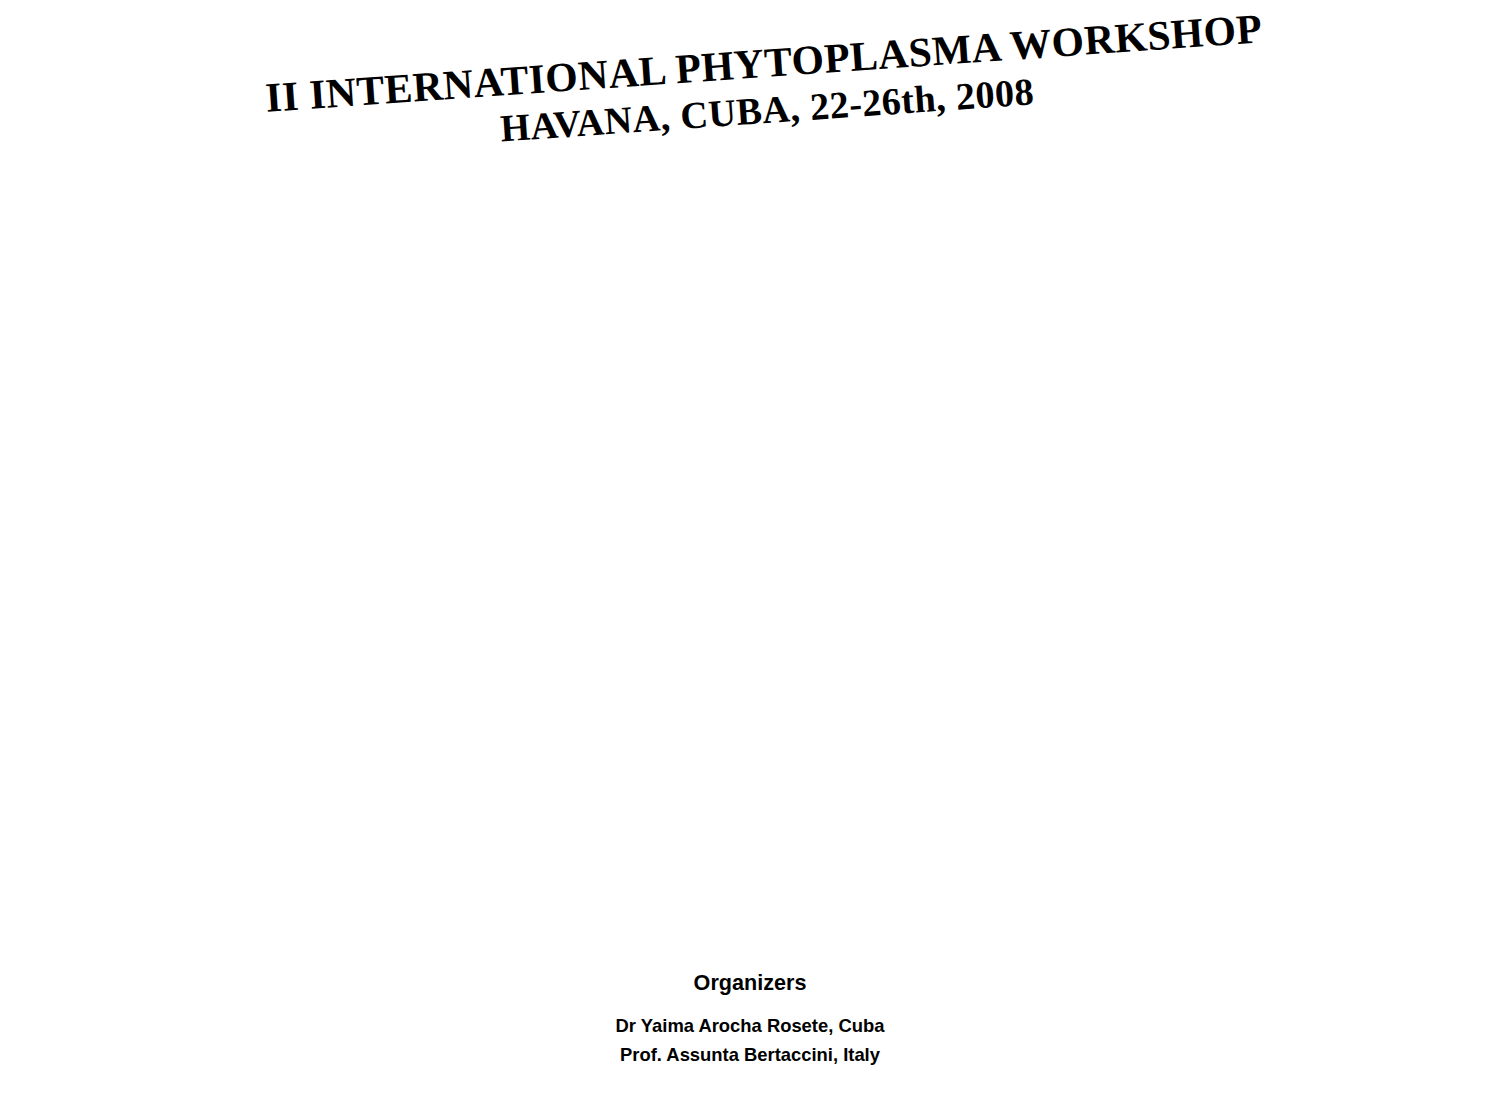II INTERNATIONAL PHYTOPLASMA WORKSHOP HAVANA, CUBA, 22-26th, 2008
Organizers
Dr Yaima Arocha Rosete, Cuba
Prof. Assunta Bertaccini, Italy